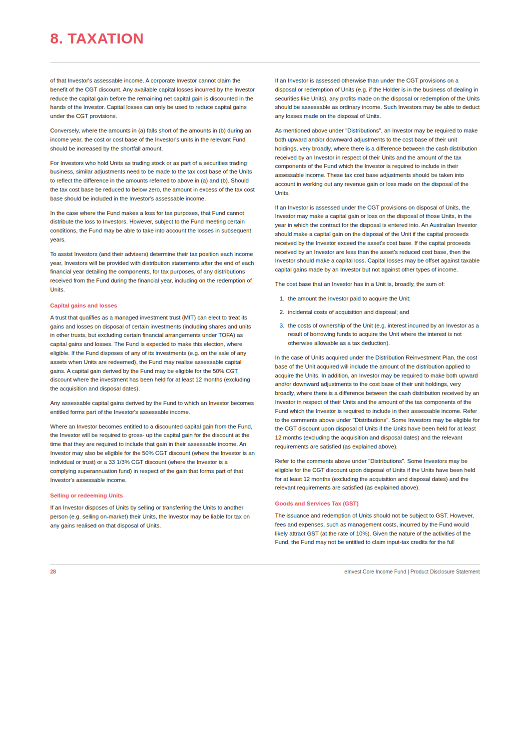8. TAXATION
of that Investor's assessable income. A corporate Investor cannot claim the benefit of the CGT discount. Any available capital losses incurred by the Investor reduce the capital gain before the remaining net capital gain is discounted in the hands of the Investor. Capital losses can only be used to reduce capital gains under the CGT provisions.
Conversely, where the amounts in (a) falls short of the amounts in (b) during an income year, the cost or cost base of the Investor's units in the relevant Fund should be increased by the shortfall amount.
For Investors who hold Units as trading stock or as part of a securities trading business, similar adjustments need to be made to the tax cost base of the Units to reflect the difference in the amounts referred to above in (a) and (b). Should the tax cost base be reduced to below zero, the amount in excess of the tax cost base should be included in the Investor's assessable income.
In the case where the Fund makes a loss for tax purposes, that Fund cannot distribute the loss to Investors. However, subject to the Fund meeting certain conditions, the Fund may be able to take into account the losses in subsequent years.
To assist Investors (and their advisers) determine their tax position each income year, Investors will be provided with distribution statements after the end of each financial year detailing the components, for tax purposes, of any distributions received from the Fund during the financial year, including on the redemption of Units.
Capital gains and losses
A trust that qualifies as a managed investment trust (MIT) can elect to treat its gains and losses on disposal of certain investments (including shares and units in other trusts, but excluding certain financial arrangements under TOFA) as capital gains and losses. The Fund is expected to make this election, where eligible. If the Fund disposes of any of its investments (e.g. on the sale of any assets when Units are redeemed), the Fund may realise assessable capital gains. A capital gain derived by the Fund may be eligible for the 50% CGT discount where the investment has been held for at least 12 months (excluding the acquisition and disposal dates).
Any assessable capital gains derived by the Fund to which an Investor becomes entitled forms part of the Investor's assessable income.
Where an Investor becomes entitled to a discounted capital gain from the Fund, the Investor will be required to gross- up the capital gain for the discount at the time that they are required to include that gain in their assessable income. An Investor may also be eligible for the 50% CGT discount (where the Investor is an individual or trust) or a 33 1/3% CGT discount (where the Investor is a complying superannuation fund) in respect of the gain that forms part of that Investor's assessable income.
Selling or redeeming Units
If an Investor disposes of Units by selling or transferring the Units to another person (e.g. selling on-market) their Units, the Investor may be liable for tax on any gains realised on that disposal of Units.
If an Investor is assessed otherwise than under the CGT provisions on a disposal or redemption of Units (e.g. if the Holder is in the business of dealing in securities like Units), any profits made on the disposal or redemption of the Units should be assessable as ordinary income. Such Investors may be able to deduct any losses made on the disposal of Units.
As mentioned above under "Distributions", an Investor may be required to make both upward and/or downward adjustments to the cost base of their unit holdings, very broadly, where there is a difference between the cash distribution received by an Investor in respect of their Units and the amount of the tax components of the Fund which the Investor is required to include in their assessable income. These tax cost base adjustments should be taken into account in working out any revenue gain or loss made on the disposal of the Units.
If an Investor is assessed under the CGT provisions on disposal of Units, the Investor may make a capital gain or loss on the disposal of those Units, in the year in which the contract for the disposal is entered into. An Australian Investor should make a capital gain on the disposal of the Unit if the capital proceeds received by the Investor exceed the asset's cost base. If the capital proceeds received by an Investor are less than the asset's reduced cost base, then the Investor should make a capital loss. Capital losses may be offset against taxable capital gains made by an Investor but not against other types of income.
The cost base that an Investor has in a Unit is, broadly, the sum of:
the amount the Investor paid to acquire the Unit;
incidental costs of acquisition and disposal; and
the costs of ownership of the Unit (e.g. interest incurred by an Investor as a result of borrowing funds to acquire the Unit where the interest is not otherwise allowable as a tax deduction).
In the case of Units acquired under the Distribution Reinvestment Plan, the cost base of the Unit acquired will include the amount of the distribution applied to acquire the Units. In addition, an Investor may be required to make both upward and/or downward adjustments to the cost base of their unit holdings, very broadly, where there is a difference between the cash distribution received by an Investor in respect of their Units and the amount of the tax components of the Fund which the Investor is required to include in their assessable income. Refer to the comments above under "Distributions". Some Investors may be eligible for the CGT discount upon disposal of Units if the Units have been held for at least 12 months (excluding the acquisition and disposal dates) and the relevant requirements are satisfied (as explained above).
Refer to the comments above under "Distributions". Some Investors may be eligible for the CGT discount upon disposal of Units if the Units have been held for at least 12 months (excluding the acquisition and disposal dates) and the relevant requirements are satisfied (as explained above).
Goods and Services Tax (GST)
The issuance and redemption of Units should not be subject to GST. However, fees and expenses, such as management costs, incurred by the Fund would likely attract GST (at the rate of 10%). Given the nature of the activities of the Fund, the Fund may not be entitled to claim input-tax credits for the full
28 eInvest Core Income Fund | Product Disclosure Statement